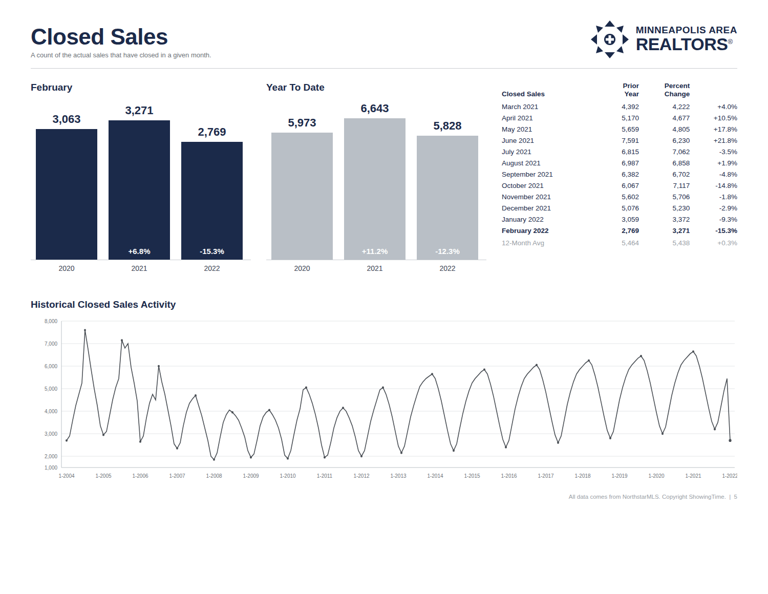Closed Sales
A count of the actual sales that have closed in a given month.
MINNEAPOLIS AREA
REALTORS®
February
3,063
3,271
+6.8%
2,769
-15.3%
202020212022
Year To Date
5,973
6,643
+11.2%
5,828
-12.3%
202020212022
| Closed Sales | Prior Year | Percent Change |
| --- | --- | --- |
| March 2021 | 4,392 | 4,222 | +4.0% |
| April 2021 | 5,170 | 4,677 | +10.5% |
| May 2021 | 5,659 | 4,805 | +17.8% |
| June 2021 | 7,591 | 6,230 | +21.8% |
| July 2021 | 6,815 | 7,062 | -3.5% |
| August 2021 | 6,987 | 6,858 | +1.9% |
| September 2021 | 6,382 | 6,702 | -4.8% |
| October 2021 | 6,067 | 7,117 | -14.8% |
| November 2021 | 5,602 | 5,706 | -1.8% |
| December 2021 | 5,076 | 5,230 | -2.9% |
| January 2022 | 3,059 | 3,372 | -9.3% |
| February 2022 | 2,769 | 3,271 | -15.3% |
| 12-Month Avg | 5,464 | 5,438 | +0.3% |
Historical Closed Sales Activity
8,000 7,000 6,000 5,000 4,000 3,000 2,000 1,000 1-2004 1-2005 1-2006 1-2007 1-2008 1-2009 1-2010 1-2011 1-2012 1-2013 1-2014 1-2015 1-2016 1-2017 1-2018 1-2019 1-2020 1-2021 1-2022
All data comes from NorthstarMLS. Copyright ShowingTime. | 5